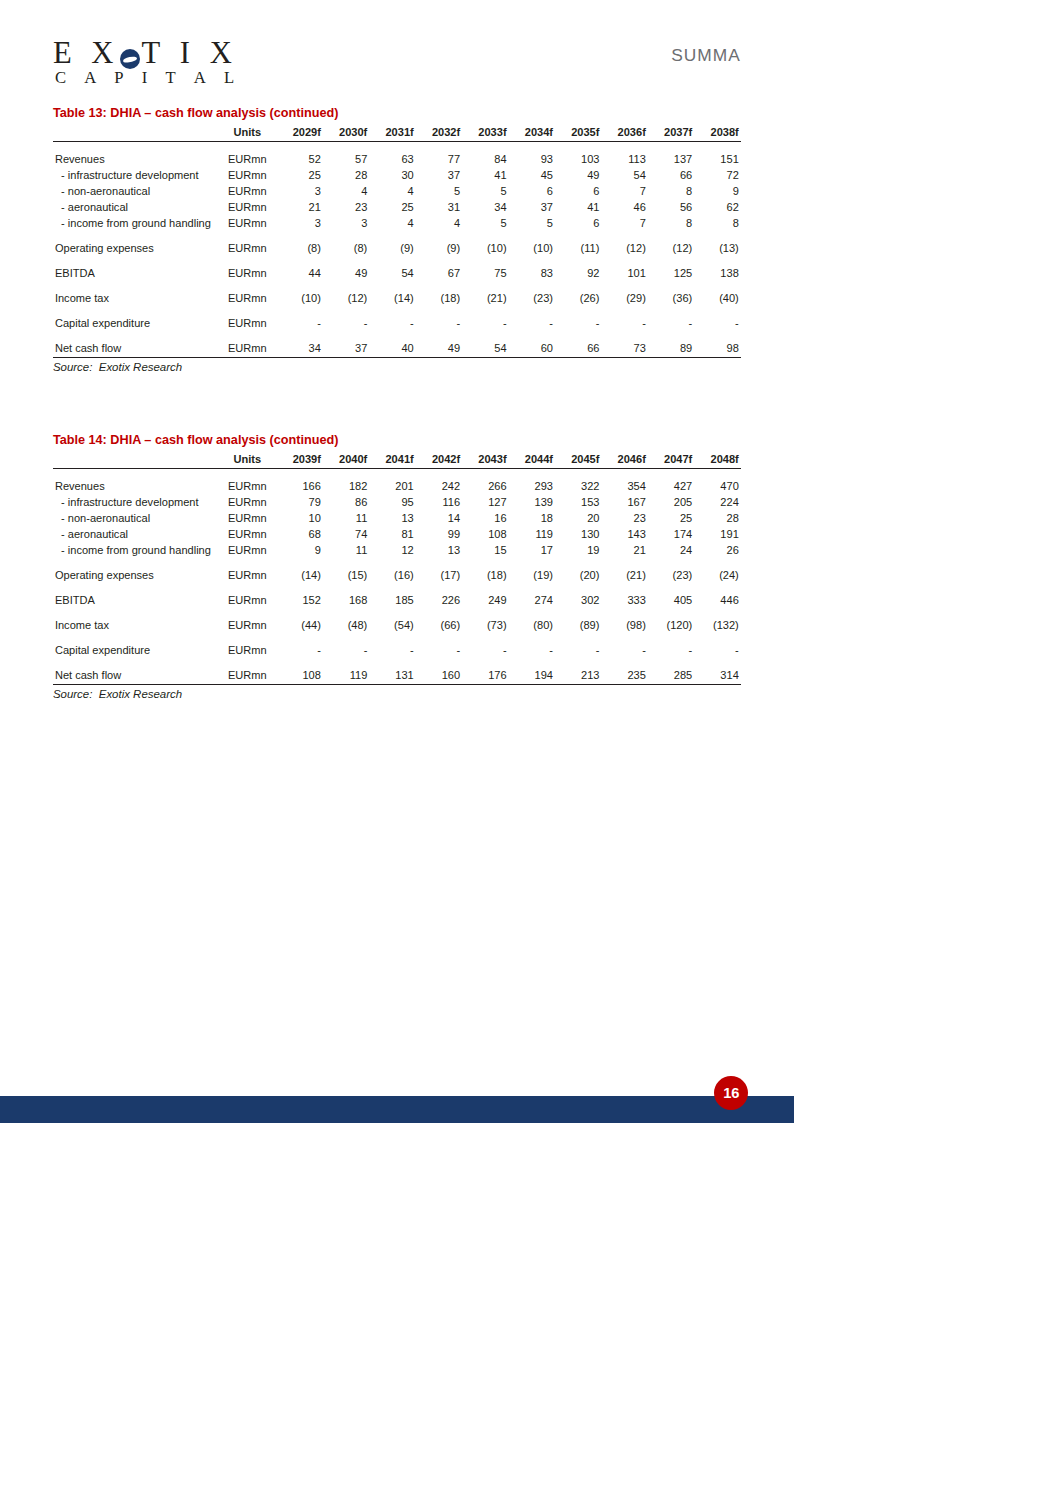E X T I X C A P I T A L
SUMMA
Table 13: DHIA – cash flow analysis (continued)
| | Units | 2029f | 2030f | 2031f | 2032f | 2033f | 2034f | 2035f | 2036f | 2037f | 2038f |
| --- | --- | --- | --- | --- | --- | --- | --- | --- | --- | --- | --- |
| Revenues | EURmn | 52 | 57 | 63 | 77 | 84 | 93 | 103 | 113 | 137 | 151 |
| - infrastructure development | EURmn | 25 | 28 | 30 | 37 | 41 | 45 | 49 | 54 | 66 | 72 |
| - non-aeronautical | EURmn | 3 | 4 | 4 | 5 | 5 | 6 | 6 | 7 | 8 | 9 |
| - aeronautical | EURmn | 21 | 23 | 25 | 31 | 34 | 37 | 41 | 46 | 56 | 62 |
| - income from ground handling | EURmn | 3 | 3 | 4 | 4 | 5 | 5 | 6 | 7 | 8 | 8 |
| Operating expenses | EURmn | (8) | (8) | (9) | (9) | (10) | (10) | (11) | (12) | (12) | (13) |
| EBITDA | EURmn | 44 | 49 | 54 | 67 | 75 | 83 | 92 | 101 | 125 | 138 |
| Income tax | EURmn | (10) | (12) | (14) | (18) | (21) | (23) | (26) | (29) | (36) | (40) |
| Capital expenditure | EURmn | - | - | - | - | - | - | - | - | - | - |
| Net cash flow | EURmn | 34 | 37 | 40 | 49 | 54 | 60 | 66 | 73 | 89 | 98 |
Source: Exotix Research
Table 14: DHIA – cash flow analysis (continued)
| | Units | 2039f | 2040f | 2041f | 2042f | 2043f | 2044f | 2045f | 2046f | 2047f | 2048f |
| --- | --- | --- | --- | --- | --- | --- | --- | --- | --- | --- | --- |
| Revenues | EURmn | 166 | 182 | 201 | 242 | 266 | 293 | 322 | 354 | 427 | 470 |
| - infrastructure development | EURmn | 79 | 86 | 95 | 116 | 127 | 139 | 153 | 167 | 205 | 224 |
| - non-aeronautical | EURmn | 10 | 11 | 13 | 14 | 16 | 18 | 20 | 23 | 25 | 28 |
| - aeronautical | EURmn | 68 | 74 | 81 | 99 | 108 | 119 | 130 | 143 | 174 | 191 |
| - income from ground handling | EURmn | 9 | 11 | 12 | 13 | 15 | 17 | 19 | 21 | 24 | 26 |
| Operating expenses | EURmn | (14) | (15) | (16) | (17) | (18) | (19) | (20) | (21) | (23) | (24) |
| EBITDA | EURmn | 152 | 168 | 185 | 226 | 249 | 274 | 302 | 333 | 405 | 446 |
| Income tax | EURmn | (44) | (48) | (54) | (66) | (73) | (80) | (89) | (98) | (120) | (132) |
| Capital expenditure | EURmn | - | - | - | - | - | - | - | - | - | - |
| Net cash flow | EURmn | 108 | 119 | 131 | 160 | 176 | 194 | 213 | 235 | 285 | 314 |
Source: Exotix Research
16